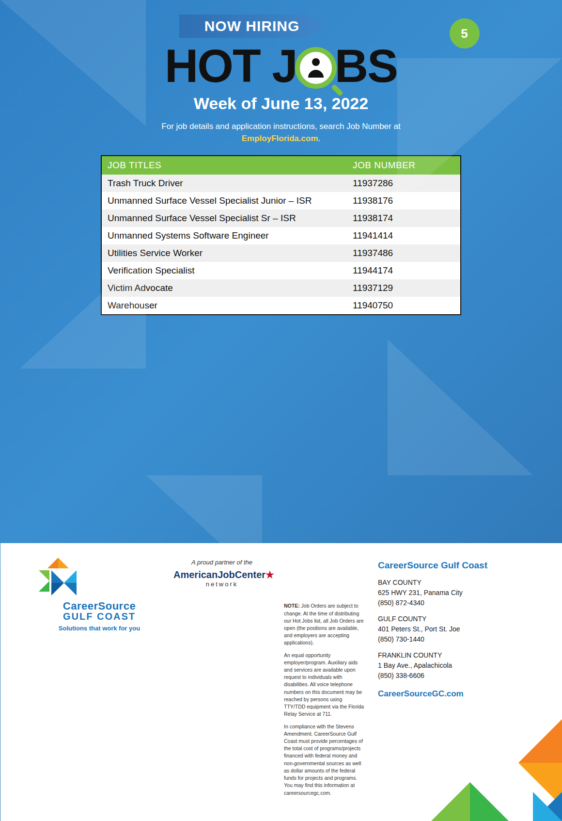NOW HIRING
5
HOT J BS
Week of June 13, 2022
For job details and application instructions, search Job Number at
EmployFlorida.com.
| JOB TITLES | JOB NUMBER |
| --- | --- |
| Trash Truck Driver | 11937286 |
| Unmanned Surface Vessel Specialist Junior – ISR | 11938176 |
| Unmanned Surface Vessel Specialist Sr – ISR | 11938174 |
| Unmanned Systems Software Engineer | 11941414 |
| Utilities Service Worker | 11937486 |
| Verification Specialist | 11944174 |
| Victim Advocate | 11937129 |
| Warehouser | 11940750 |
CareerSourceGULF COAST
Solutions that work for you
A proud partner of the
AmericanJob Center★
network
NOTE: Job Orders are subject to change. At the time of distributing our Hot Jobs list, all Job Orders are open (the positions are available, and employers are accepting applications).
An equal opportunity employer/program. Auxiliary aids and services are available upon request to individuals with disabilities. All voice telephone numbers on this document may be reached by persons using TTY/TDD equipment via the Florida Relay Service at 711.
In compliance with the Stevens Amendment. CareerSource Gulf Coast must provide percentages of the total cost of programs/projects financed with federal money and non-governmental sources as well as dollar amounts of the federal funds for projects and programs. You may find this information at careersourcegc.com.
CareerSource Gulf Coast
BAY COUNTY 625 HWY 231, Panama City (850) 872-4340
GULF COUNTY 401 Peters St., Port St. Joe (850) 730-1440
FRANKLIN COUNTY 1 Bay Ave., Apalachicola (850) 338-6606
CareerSourceGC.com